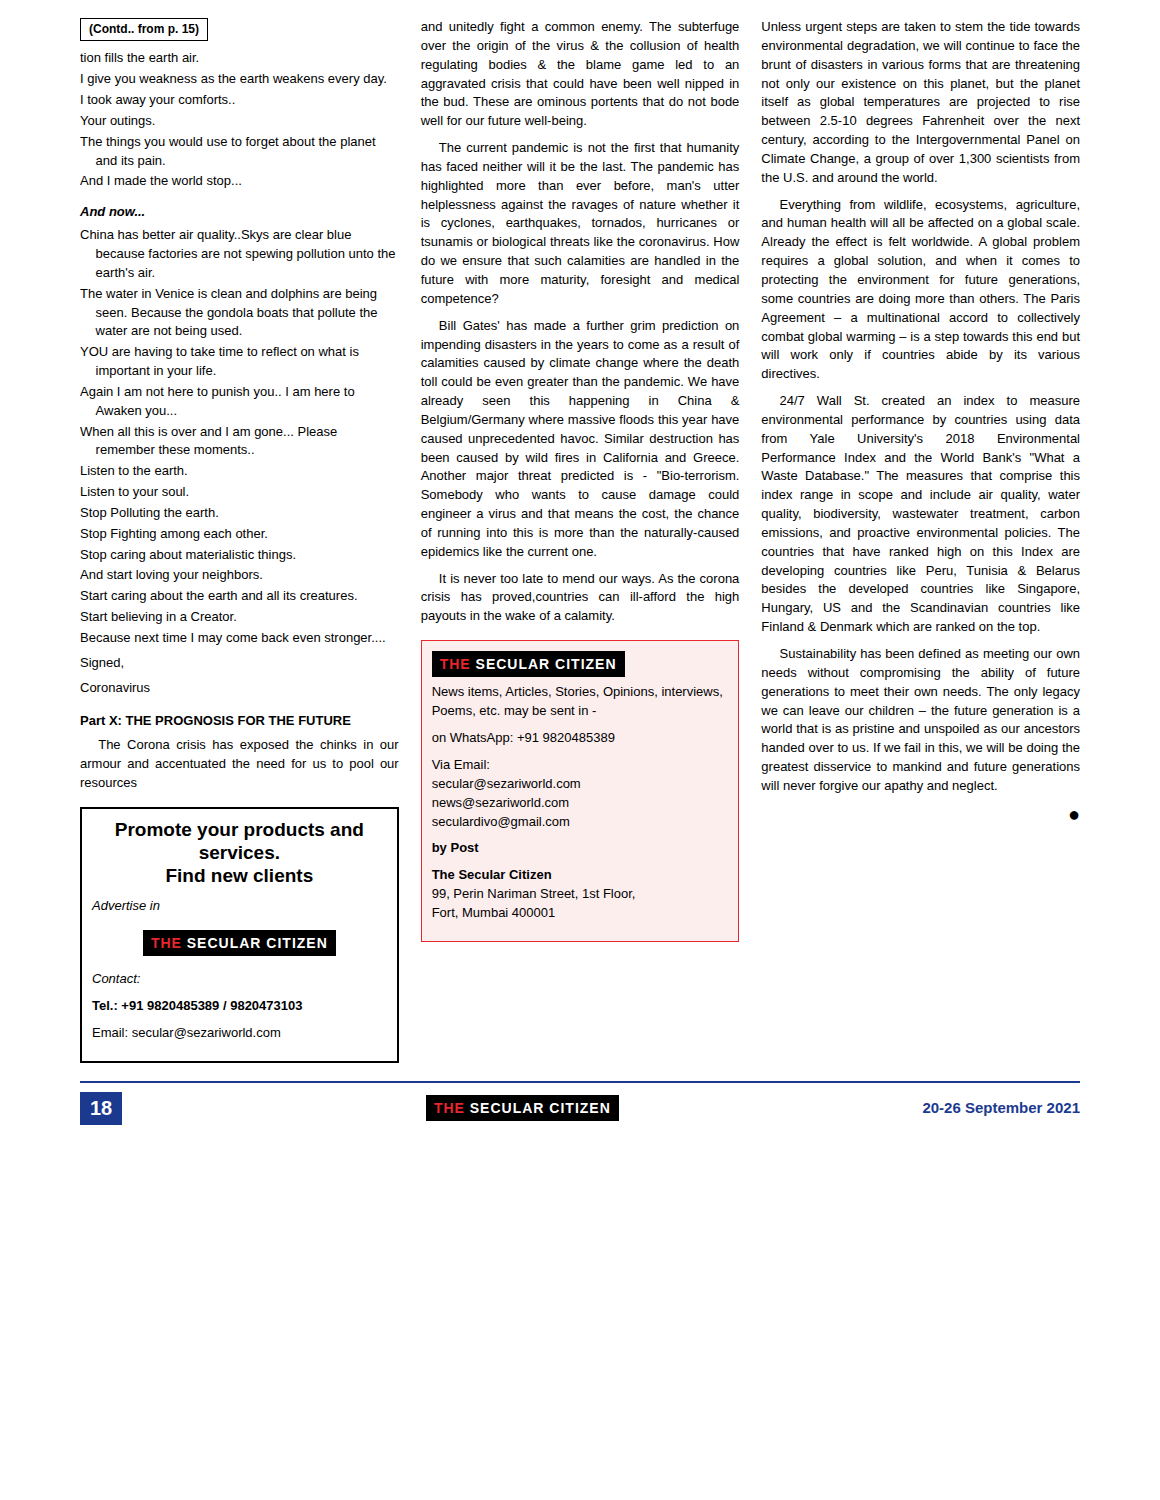(Contd.. from p. 15)
tion fills the earth air.
I give you weakness as the earth weakens every day.
I took away your comforts..
Your outings.
The things you would use to forget about the planet and its pain.
And I made the world stop...
And now...
China has better air quality..Skys are clear blue because factories are not spewing pollution unto the earth's air.
The water in Venice is clean and dolphins are being seen. Because the gondola boats that pollute the water are not being used.
YOU are having to take time to reflect on what is important in your life.
Again I am not here to punish you.. I am here to Awaken you...
When all this is over and I am gone... Please remember these moments..
Listen to the earth.
Listen to your soul.
Stop Polluting the earth.
Stop Fighting among each other.
Stop caring about materialistic things.
And start loving your neighbors.
Start caring about the earth and all its creatures.
Start believing in a Creator.
Because next time I may come back even stronger....
Signed,
Coronavirus
Part X: THE PROGNOSIS FOR THE FUTURE
The Corona crisis has exposed the chinks in our armour and accentuated the need for us to pool our resources
Promote your products and services.
Find new clients
Advertise in
THE SECULAR CITIZEN
Contact:
Tel.: +91 9820485389 / 9820473103
Email: secular@sezariworld.com
and unitedly fight a common enemy. The subterfuge over the origin of the virus & the collusion of health regulating bodies & the blame game led to an aggravated crisis that could have been well nipped in the bud. These are ominous portents that do not bode well for our future well-being.
The current pandemic is not the first that humanity has faced neither will it be the last. The pandemic has highlighted more than ever before, man's utter helplessness against the ravages of nature whether it is cyclones, earthquakes, tornados, hurricanes or tsunamis or biological threats like the coronavirus. How do we ensure that such calamities are handled in the future with more maturity, foresight and medical competence?
Bill Gates' has made a further grim prediction on impending disasters in the years to come as a result of calamities caused by climate change where the death toll could be even greater than the pandemic. We have already seen this happening in China & Belgium/Germany where massive floods this year have caused unprecedented havoc. Similar destruction has been caused by wild fires in California and Greece. Another major threat predicted is - "Bio-terrorism. Somebody who wants to cause damage could engineer a virus and that means the cost, the chance of running into this is more than the naturally-caused epidemics like the current one.
It is never too late to mend our ways. As the corona crisis has proved,countries can ill-afford the high payouts in the wake of a calamity.
THE SECULAR CITIZEN
News items, Articles, Stories, Opinions, interviews, Poems, etc. may be sent in -
on WhatsApp: +91 9820485389
Via Email:
secular@sezariworld.com
news@sezariworld.com
seculardivo@gmail.com
by Post
The Secular Citizen
99, Perin Nariman Street, 1st Floor,
Fort, Mumbai 400001
Unless urgent steps are taken to stem the tide towards environmental degradation, we will continue to face the brunt of disasters in various forms that are threatening not only our existence on this planet, but the planet itself as global temperatures are projected to rise between 2.5-10 degrees Fahrenheit over the next century, according to the Intergovernmental Panel on Climate Change, a group of over 1,300 scientists from the U.S. and around the world.
Everything from wildlife, ecosystems, agriculture, and human health will all be affected on a global scale. Already the effect is felt worldwide. A global problem requires a global solution, and when it comes to protecting the environment for future generations, some countries are doing more than others. The Paris Agreement – a multinational accord to collectively combat global warming – is a step towards this end but will work only if countries abide by its various directives.
24/7 Wall St. created an index to measure environmental performance by countries using data from Yale University's 2018 Environmental Performance Index and the World Bank's "What a Waste Database." The measures that comprise this index range in scope and include air quality, water quality, biodiversity, wastewater treatment, carbon emissions, and proactive environmental policies. The countries that have ranked high on this Index are developing countries like Peru, Tunisia & Belarus besides the developed countries like Singapore, Hungary, US and the Scandinavian countries like Finland & Denmark which are ranked on the top.
Sustainability has been defined as meeting our own needs without compromising the ability of future generations to meet their own needs. The only legacy we can leave our children – the future generation is a world that is as pristine and unspoiled as our ancestors handed over to us. If we fail in this, we will be doing the greatest disservice to mankind and future generations will never forgive our apathy and neglect.
●
18
THE SECULAR CITIZEN
20-26 September 2021